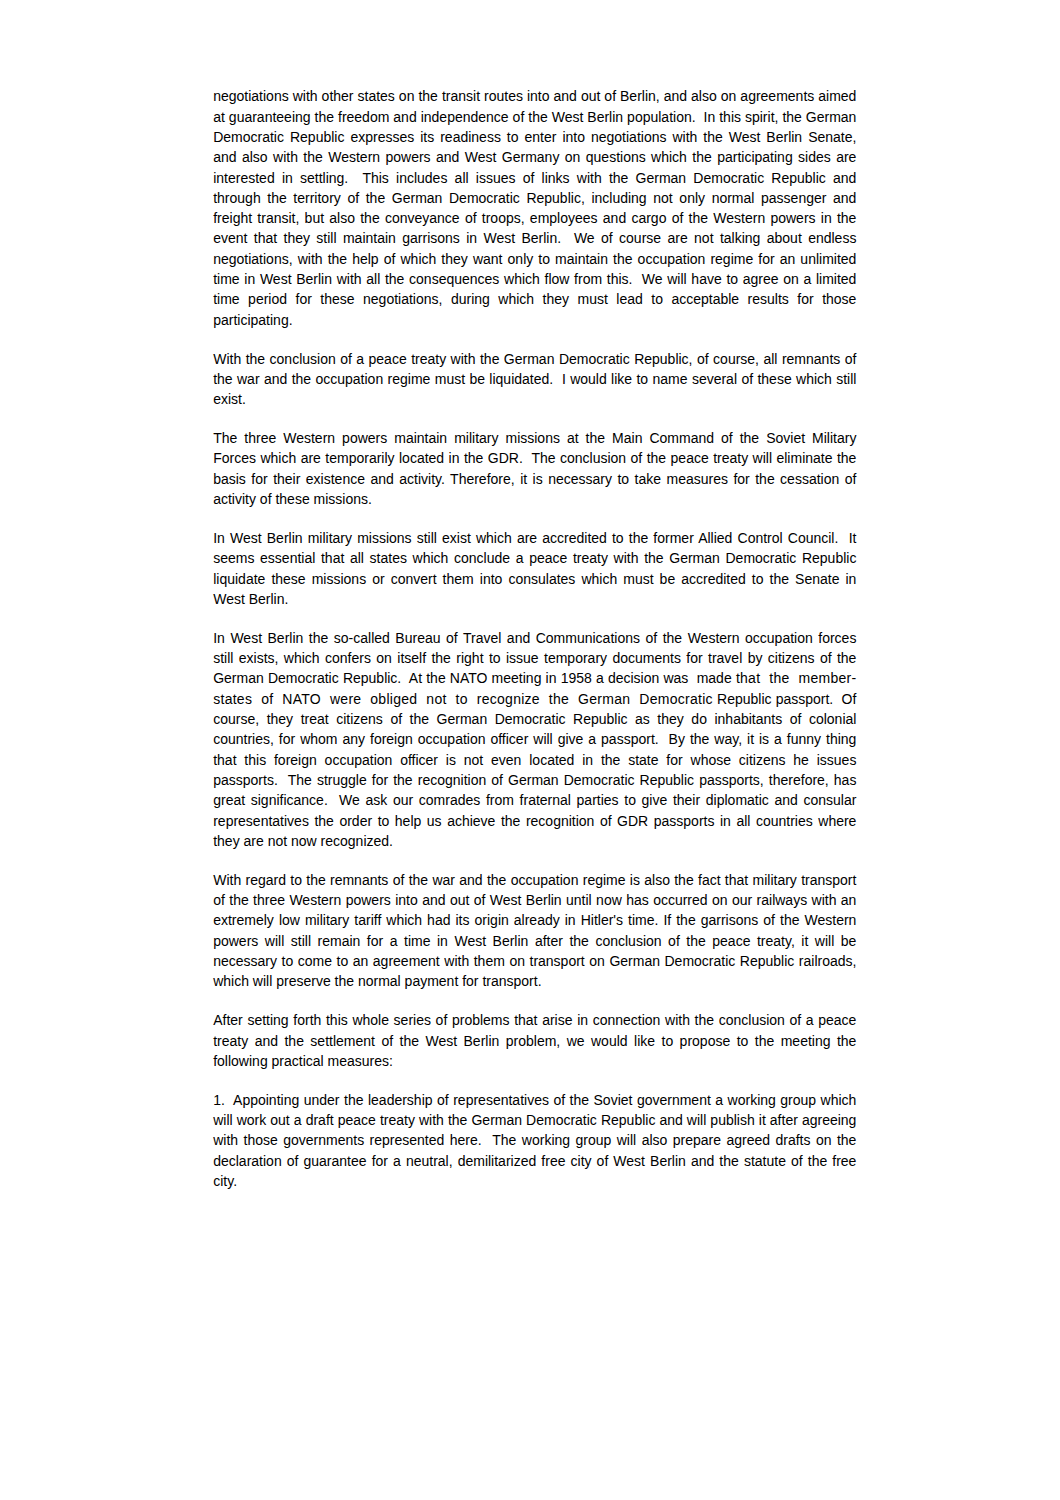negotiations with other states on the transit routes into and out of Berlin, and also on agreements aimed at guaranteeing the freedom and independence of the West Berlin population. In this spirit, the German Democratic Republic expresses its readiness to enter into negotiations with the West Berlin Senate, and also with the Western powers and West Germany on questions which the participating sides are interested in settling. This includes all issues of links with the German Democratic Republic and through the territory of the German Democratic Republic, including not only normal passenger and freight transit, but also the conveyance of troops, employees and cargo of the Western powers in the event that they still maintain garrisons in West Berlin. We of course are not talking about endless negotiations, with the help of which they want only to maintain the occupation regime for an unlimited time in West Berlin with all the consequences which flow from this. We will have to agree on a limited time period for these negotiations, during which they must lead to acceptable results for those participating.
With the conclusion of a peace treaty with the German Democratic Republic, of course, all remnants of the war and the occupation regime must be liquidated. I would like to name several of these which still exist.
The three Western powers maintain military missions at the Main Command of the Soviet Military Forces which are temporarily located in the GDR. The conclusion of the peace treaty will eliminate the basis for their existence and activity. Therefore, it is necessary to take measures for the cessation of activity of these missions.
In West Berlin military missions still exist which are accredited to the former Allied Control Council. It seems essential that all states which conclude a peace treaty with the German Democratic Republic liquidate these missions or convert them into consulates which must be accredited to the Senate in West Berlin.
In West Berlin the so-called Bureau of Travel and Communications of the Western occupation forces still exists, which confers on itself the right to issue temporary documents for travel by citizens of the German Democratic Republic. At the NATO meeting in 1958 a decision was made that the member-states of NATO were obliged not to recognize the German Democratic Republic passport. Of course, they treat citizens of the German Democratic Republic as they do inhabitants of colonial countries, for whom any foreign occupation officer will give a passport. By the way, it is a funny thing that this foreign occupation officer is not even located in the state for whose citizens he issues passports. The struggle for the recognition of German Democratic Republic passports, therefore, has great significance. We ask our comrades from fraternal parties to give their diplomatic and consular representatives the order to help us achieve the recognition of GDR passports in all countries where they are not now recognized.
With regard to the remnants of the war and the occupation regime is also the fact that military transport of the three Western powers into and out of West Berlin until now has occurred on our railways with an extremely low military tariff which had its origin already in Hitler's time. If the garrisons of the Western powers will still remain for a time in West Berlin after the conclusion of the peace treaty, it will be necessary to come to an agreement with them on transport on German Democratic Republic railroads, which will preserve the normal payment for transport.
After setting forth this whole series of problems that arise in connection with the conclusion of a peace treaty and the settlement of the West Berlin problem, we would like to propose to the meeting the following practical measures:
1. Appointing under the leadership of representatives of the Soviet government a working group which will work out a draft peace treaty with the German Democratic Republic and will publish it after agreeing with those governments represented here. The working group will also prepare agreed drafts on the declaration of guarantee for a neutral, demilitarized free city of West Berlin and the statute of the free city.